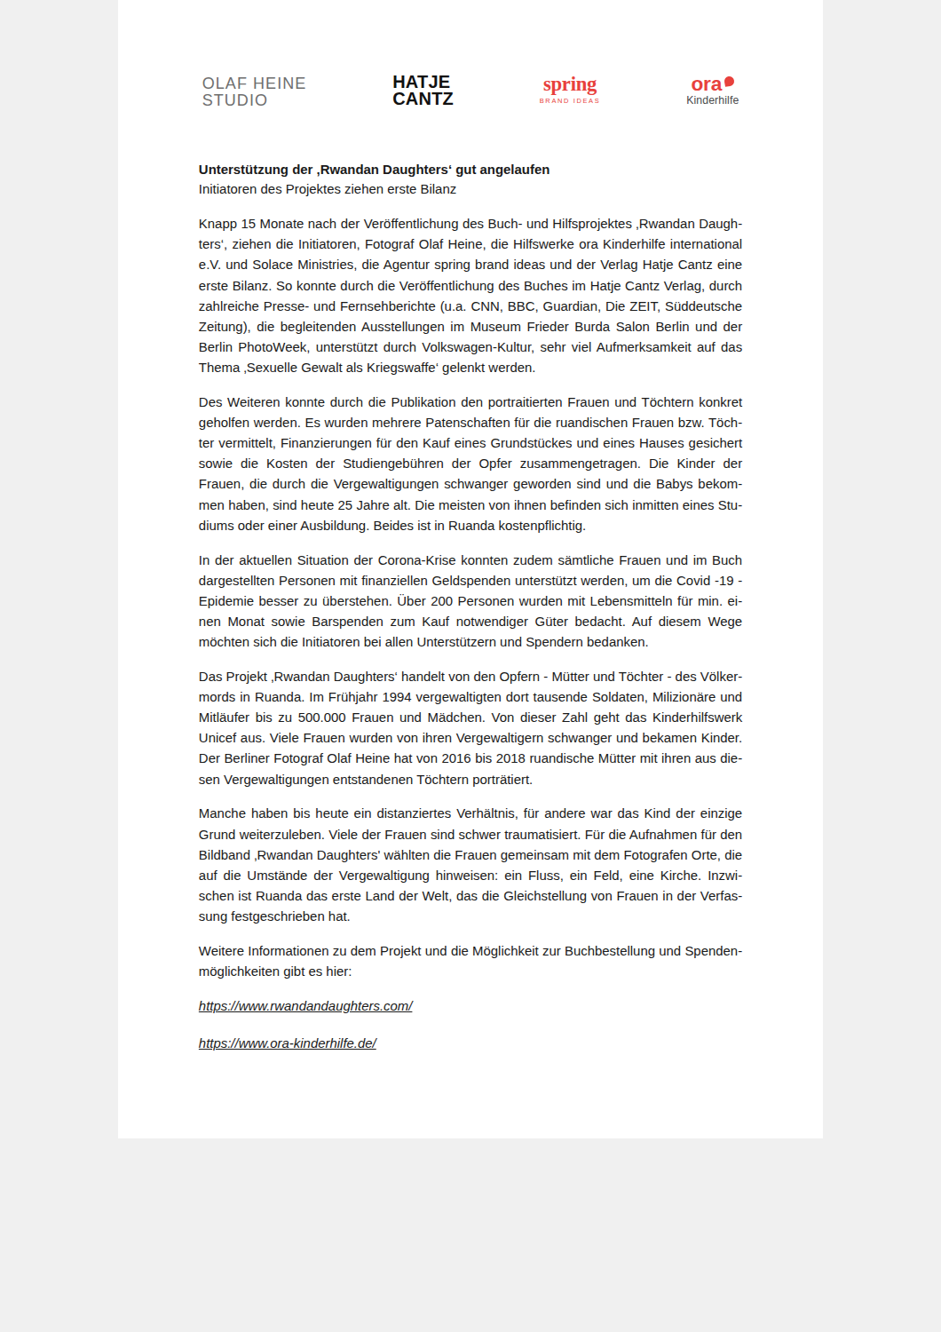Olaf Heine
Studio
Hatje
Cantz
spring
brand ideas
ora
Kinderhilfe
Unterstützung der ‚Rwandan Daughters‘ gut angelaufen
Initiatoren des Projektes ziehen erste Bilanz
Knapp 15 Monate nach der Veröffentlichung des Buch- und Hilfsprojektes ‚Rwandan Daughters‘, ziehen die Initiatoren, Fotograf Olaf Heine, die Hilfswerke ora Kinderhilfe international e.V. und Solace Ministries, die Agentur spring brand ideas und der Verlag Hatje Cantz eine erste Bilanz. So konnte durch die Veröffentlichung des Buches im Hatje Cantz Verlag, durch zahlreiche Presse- und Fernsehberichte (u.a. CNN, BBC, Guardian, Die ZEIT, Süddeutsche Zeitung), die begleitenden Ausstellungen im Museum Frieder Burda Salon Berlin und der Berlin PhotoWeek, unterstützt durch Volkswagen-Kultur, sehr viel Aufmerksamkeit auf das Thema ‚Sexuelle Gewalt als Kriegswaffe‘ gelenkt werden.
Des Weiteren konnte durch die Publikation den portraitierten Frauen und Töchtern konkret geholfen werden. Es wurden mehrere Patenschaften für die ruandischen Frauen bzw. Töchter vermittelt, Finanzierungen für den Kauf eines Grundstückes und eines Hauses gesichert sowie die Kosten der Studiengebühren der Opfer zusammengetragen. Die Kinder der Frauen, die durch die Vergewaltigungen schwanger geworden sind und die Babys bekommen haben, sind heute 25 Jahre alt. Die meisten von ihnen befinden sich inmitten eines Studiums oder einer Ausbildung. Beides ist in Ruanda kostenpflichtig.
In der aktuellen Situation der Corona-Krise konnten zudem sämtliche Frauen und im Buch dargestellten Personen mit finanziellen Geldspenden unterstützt werden, um die Covid -19 - Epidemie besser zu überstehen. Über 200 Personen wurden mit Lebensmitteln für min. einen Monat sowie Barspenden zum Kauf notwendiger Güter bedacht. Auf diesem Wege möchten sich die Initiatoren bei allen Unterstützern und Spendern bedanken.
Das Projekt ‚Rwandan Daughters‘ handelt von den Opfern - Mütter und Töchter - des Völkermords in Ruanda. Im Frühjahr 1994 vergewaltigten dort tausende Soldaten, Milizionäre und Mitläufer bis zu 500.000 Frauen und Mädchen. Von dieser Zahl geht das Kinderhilfswerk Unicef aus. Viele Frauen wurden von ihren Vergewaltigern schwanger und bekamen Kinder. Der Berliner Fotograf Olaf Heine hat von 2016 bis 2018 ruandische Mütter mit ihren aus diesen Vergewaltigungen entstandenen Töchtern porträtiert.
Manche haben bis heute ein distanziertes Verhältnis, für andere war das Kind der einzige Grund weiterzuleben. Viele der Frauen sind schwer traumatisiert. Für die Aufnahmen für den Bildband ‚Rwandan Daughters' wählten die Frauen gemeinsam mit dem Fotografen Orte, die auf die Umstände der Vergewaltigung hinweisen: ein Fluss, ein Feld, eine Kirche. Inzwischen ist Ruanda das erste Land der Welt, das die Gleichstellung von Frauen in der Verfassung festgeschrieben hat.
Weitere Informationen zu dem Projekt und die Möglichkeit zur Buchbestellung und Spendenmöglichkeiten gibt es hier:
https://www.rwandandaughters.com/
https://www.ora-kinderhilfe.de/